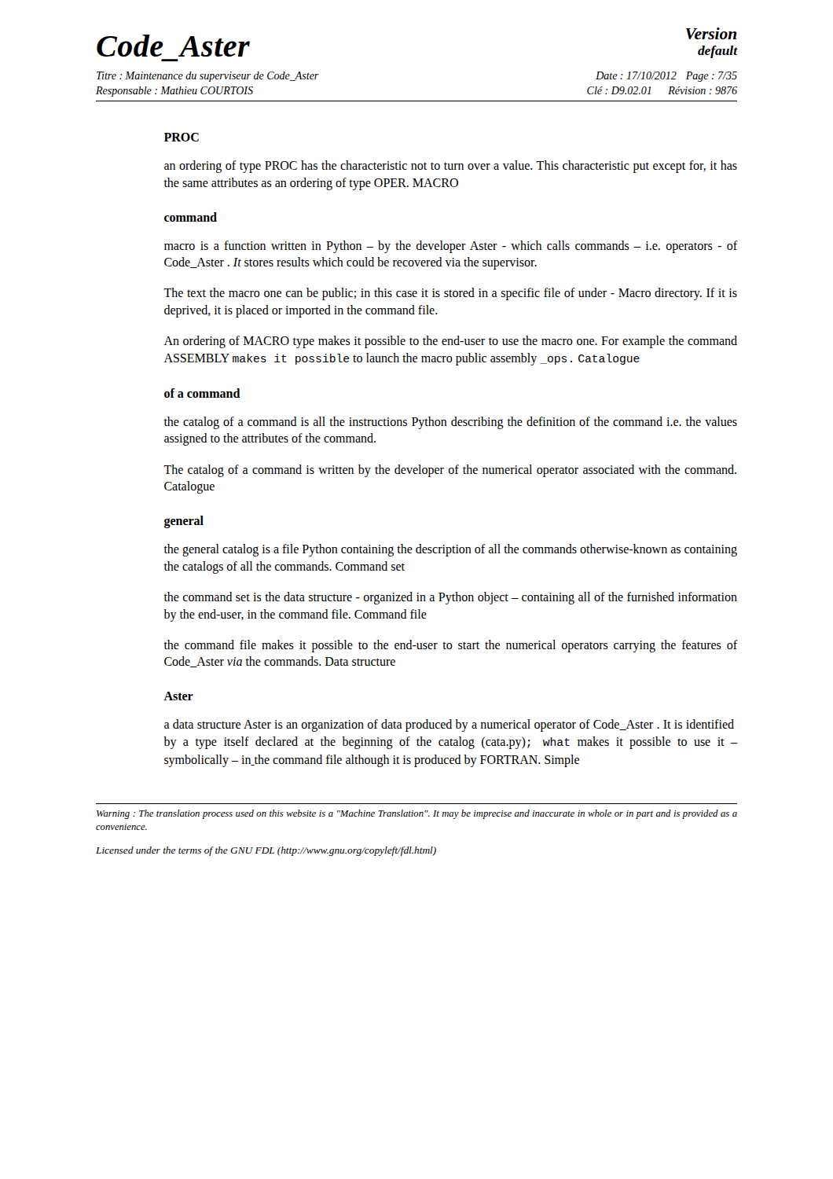Code_Aster
Version default
Titre : Maintenance du superviseur de Code_Aster Date : 17/10/2012 Page : 7/35
Responsable : Mathieu COURTOIS Clé : D9.02.01 Révision : 9876
PROC
an ordering of type PROC has the characteristic not to turn over a value. This characteristic put except for, it has the same attributes as an ordering of type OPER. MACRO
command
macro is a function written in Python – by the developer Aster - which calls commands – i.e. operators - of Code_Aster . It stores results which could be recovered via the supervisor.
The text the macro one can be public; in this case it is stored in a specific file of under - Macro directory. If it is deprived, it is placed or imported in the command file.
An ordering of MACRO type makes it possible to the end-user to use the macro one. For example the command ASSEMBLY makes it possible to launch the macro public assembly _ops. Catalogue
of a command
the catalog of a command is all the instructions Python describing the definition of the command i.e. the values assigned to the attributes of the command.
The catalog of a command is written by the developer of the numerical operator associated with the command. Catalogue
general
the general catalog is a file Python containing the description of all the commands otherwise-known as containing the catalogs of all the commands. Command set
the command set is the data structure - organized in a Python object – containing all of the furnished information by the end-user, in the command file. Command file
the command file makes it possible to the end-user to start the numerical operators carrying the features of Code_Aster via the commands. Data structure
Aster
a data structure Aster is an organization of data produced by a numerical operator of Code_Aster . It is identified by a type itself declared at the beginning of the catalog (cata.py); what makes it possible to use it – symbolically – in the command file although it is produced by FORTRAN. Simple
Warning : The translation process used on this website is a "Machine Translation". It may be imprecise and inaccurate in whole or in part and is provided as a convenience.
Licensed under the terms of the GNU FDL (http://www.gnu.org/copyleft/fdl.html)